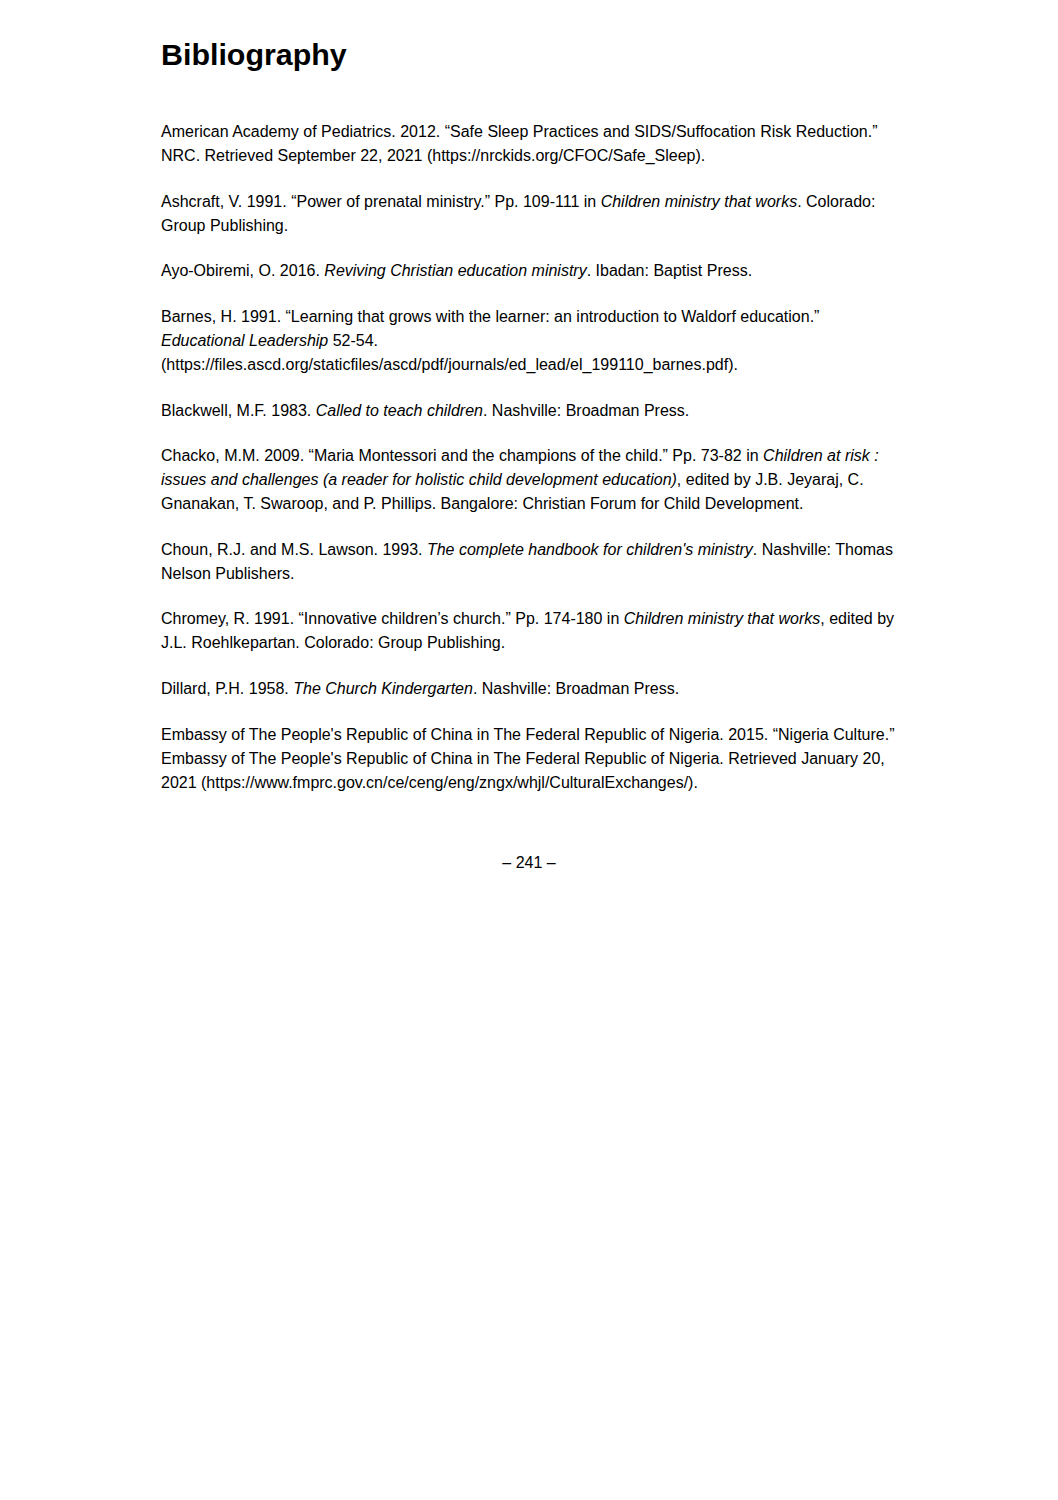Bibliography
American Academy of Pediatrics. 2012. “Safe Sleep Practices and SIDS/Suffocation Risk Reduction.” NRC. Retrieved September 22, 2021 (https://nrckids.org/CFOC/Safe_Sleep).
Ashcraft, V. 1991. “Power of prenatal ministry.” Pp. 109-111 in Children ministry that works. Colorado: Group Publishing.
Ayo-Obiremi, O. 2016. Reviving Christian education ministry. Ibadan: Baptist Press.
Barnes, H. 1991. “Learning that grows with the learner: an introduction to Waldorf education.” Educational Leadership 52-54. (https://files.ascd.org/staticfiles/ascd/pdf/journals/ed_lead/el_199110_barnes.pdf).
Blackwell, M.F. 1983. Called to teach children. Nashville: Broadman Press.
Chacko, M.M. 2009. “Maria Montessori and the champions of the child.” Pp. 73-82 in Children at risk : issues and challenges (a reader for holistic child development education), edited by J.B. Jeyaraj, C. Gnanakan, T. Swaroop, and P. Phillips. Bangalore: Christian Forum for Child Development.
Choun, R.J. and M.S. Lawson. 1993. The complete handbook for children's ministry. Nashville: Thomas Nelson Publishers.
Chromey, R. 1991. “Innovative children’s church.” Pp. 174-180 in Children ministry that works, edited by J.L. Roehlkepartan. Colorado: Group Publishing.
Dillard, P.H. 1958. The Church Kindergarten. Nashville: Broadman Press.
Embassy of The People's Republic of China in The Federal Republic of Nigeria. 2015. “Nigeria Culture.” Embassy of The People's Republic of China in The Federal Republic of Nigeria. Retrieved January 20, 2021 (https://www.fmprc.gov.cn/ce/ceng/eng/zngx/whjl/CulturalExchanges/).
– 241 –